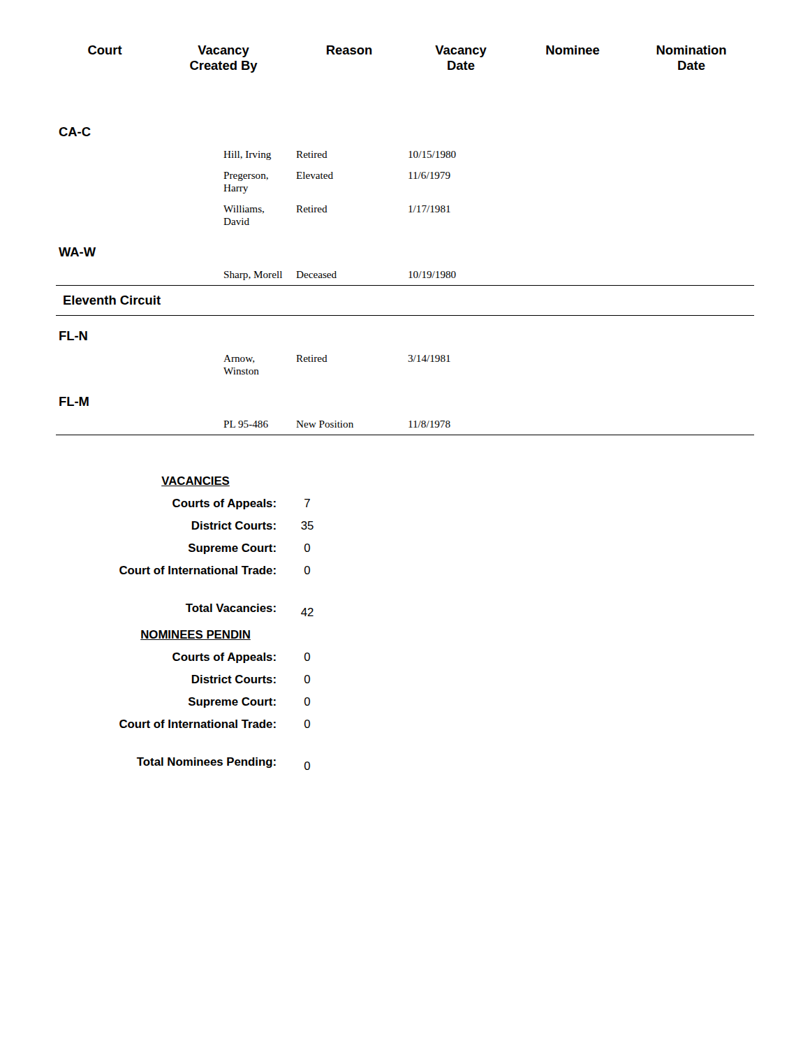| Court | Vacancy Created By | Reason | Vacancy Date | Nominee | Nomination Date |
| --- | --- | --- | --- | --- | --- |
| CA-C |
| | Hill, Irving | Retired | 10/15/1980 | | |
| | Pregerson, Harry | Elevated | 11/6/1979 | | |
| | Williams, David | Retired | 1/17/1981 | | |
| WA-W |
| | Sharp, Morell | Deceased | 10/19/1980 | | |
| Eleventh Circuit |
| FL-N |
| | Arnow, Winston | Retired | 3/14/1981 | | |
| FL-M |
| | PL 95-486 | New Position | 11/8/1978 | | |
| VACANCIES | |
| Courts of Appeals: | 7 | |
| District Courts: | 35 | |
| Supreme Court: | 0 | |
| Court of International Trade: | 0 | |
| Total Vacancies: | 42 | |
| NOMINEES PENDIN | |
| Courts of Appeals: | 0 | |
| District Courts: | 0 | |
| Supreme Court: | 0 | |
| Court of International Trade: | 0 | |
| Total Nominees Pending: | 0 | |